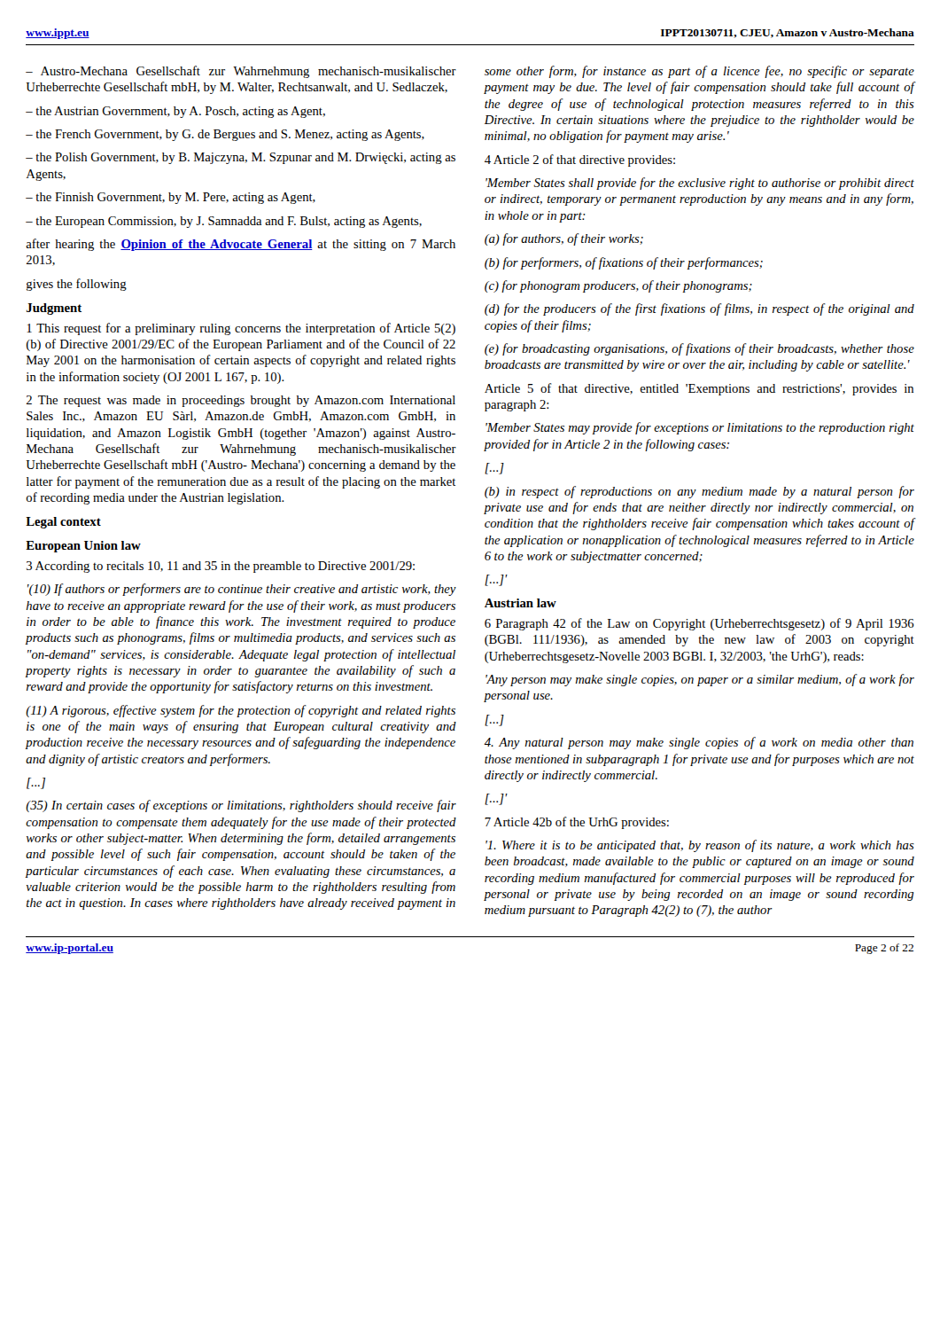www.ippt.eu IPPT20130711, CJEU, Amazon v Austro-Mechana
– Austro-Mechana Gesellschaft zur Wahrnehmung mechanisch-musikalischer Urheberrechte Gesellschaft mbH, by M. Walter, Rechtsanwalt, and U. Sedlaczek,
– the Austrian Government, by A. Posch, acting as Agent,
– the French Government, by G. de Bergues and S. Menez, acting as Agents,
– the Polish Government, by B. Majczyna, M. Szpunar and M. Drwięcki, acting as Agents,
– the Finnish Government, by M. Pere, acting as Agent,
– the European Commission, by J. Samnadda and F. Bulst, acting as Agents,
after hearing the Opinion of the Advocate General at the sitting on 7 March 2013,
gives the following
Judgment
1 This request for a preliminary ruling concerns the interpretation of Article 5(2)(b) of Directive 2001/29/EC of the European Parliament and of the Council of 22 May 2001 on the harmonisation of certain aspects of copyright and related rights in the information society (OJ 2001 L 167, p. 10).
2 The request was made in proceedings brought by Amazon.com International Sales Inc., Amazon EU Sàrl, Amazon.de GmbH, Amazon.com GmbH, in liquidation, and Amazon Logistik GmbH (together 'Amazon') against Austro-Mechana Gesellschaft zur Wahrnehmung mechanisch-musikalischer Urheberrechte Gesellschaft mbH ('Austro- Mechana') concerning a demand by the latter for payment of the remuneration due as a result of the placing on the market of recording media under the Austrian legislation.
Legal context
European Union law
3 According to recitals 10, 11 and 35 in the preamble to Directive 2001/29:
'(10) If authors or performers are to continue their creative and artistic work, they have to receive an appropriate reward for the use of their work, as must producers in order to be able to finance this work. The investment required to produce products such as phonograms, films or multimedia products, and services such as "on-demand" services, is considerable. Adequate legal protection of intellectual property rights is necessary in order to guarantee the availability of such a reward and provide the opportunity for satisfactory returns on this investment.
(11) A rigorous, effective system for the protection of copyright and related rights is one of the main ways of ensuring that European cultural creativity and production receive the necessary resources and of safeguarding the independence and dignity of artistic creators and performers.
[...]
(35) In certain cases of exceptions or limitations, rightholders should receive fair compensation to compensate them adequately for the use made of their protected works or other subject-matter. When determining the form, detailed arrangements and possible level of such fair compensation, account should be taken of the particular circumstances of each case. When evaluating these circumstances, a valuable criterion would be the possible harm to the rightholders resulting from the act in question. In cases where rightholders have already received payment in some other form, for instance as part of a licence fee, no specific or separate payment may be due. The level of fair compensation should take full account of the degree of use of technological protection measures referred to in this Directive. In certain situations where the prejudice to the rightholder would be minimal, no obligation for payment may arise.'
4 Article 2 of that directive provides:
'Member States shall provide for the exclusive right to authorise or prohibit direct or indirect, temporary or permanent reproduction by any means and in any form, in whole or in part:
(a) for authors, of their works;
(b) for performers, of fixations of their performances;
(c) for phonogram producers, of their phonograms;
(d) for the producers of the first fixations of films, in respect of the original and copies of their films;
(e) for broadcasting organisations, of fixations of their broadcasts, whether those broadcasts are transmitted by wire or over the air, including by cable or satellite.'
Article 5 of that directive, entitled 'Exemptions and restrictions', provides in paragraph 2:
'Member States may provide for exceptions or limitations to the reproduction right provided for in Article 2 in the following cases:
[...]
(b) in respect of reproductions on any medium made by a natural person for private use and for ends that are neither directly nor indirectly commercial, on condition that the rightholders receive fair compensation which takes account of the application or nonapplication of technological measures referred to in Article 6 to the work or subjectmatter concerned;
[...]'
Austrian law
6 Paragraph 42 of the Law on Copyright (Urheberrechtsgesetz) of 9 April 1936 (BGBl. 111/1936), as amended by the new law of 2003 on copyright (Urheberrechtsgesetz-Novelle 2003 BGBl. I, 32/2003, 'the UrhG'), reads:
'Any person may make single copies, on paper or a similar medium, of a work for personal use.
[...]
4. Any natural person may make single copies of a work on media other than those mentioned in subparagraph 1 for private use and for purposes which are not directly or indirectly commercial.
[...]'
7 Article 42b of the UrhG provides:
'1. Where it is to be anticipated that, by reason of its nature, a work which has been broadcast, made available to the public or captured on an image or sound recording medium manufactured for commercial purposes will be reproduced for personal or private use by being recorded on an image or sound recording medium pursuant to Paragraph 42(2) to (7), the author
www.ip-portal.eu Page 2 of 22